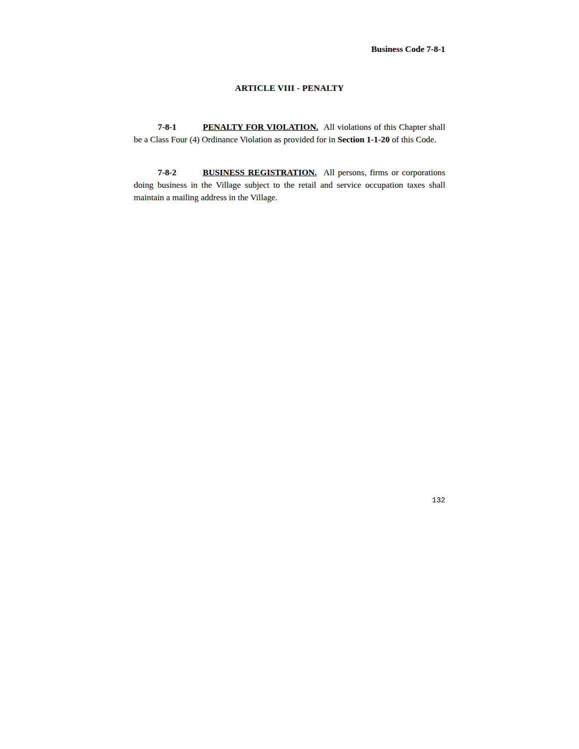Business Code 7-8-1
ARTICLE VIII - PENALTY
7-8-1 PENALTY FOR VIOLATION. All violations of this Chapter shall be a Class Four (4) Ordinance Violation as provided for in Section 1-1-20 of this Code.
7-8-2 BUSINESS REGISTRATION. All persons, firms or corporations doing business in the Village subject to the retail and service occupation taxes shall maintain a mailing address in the Village.
132